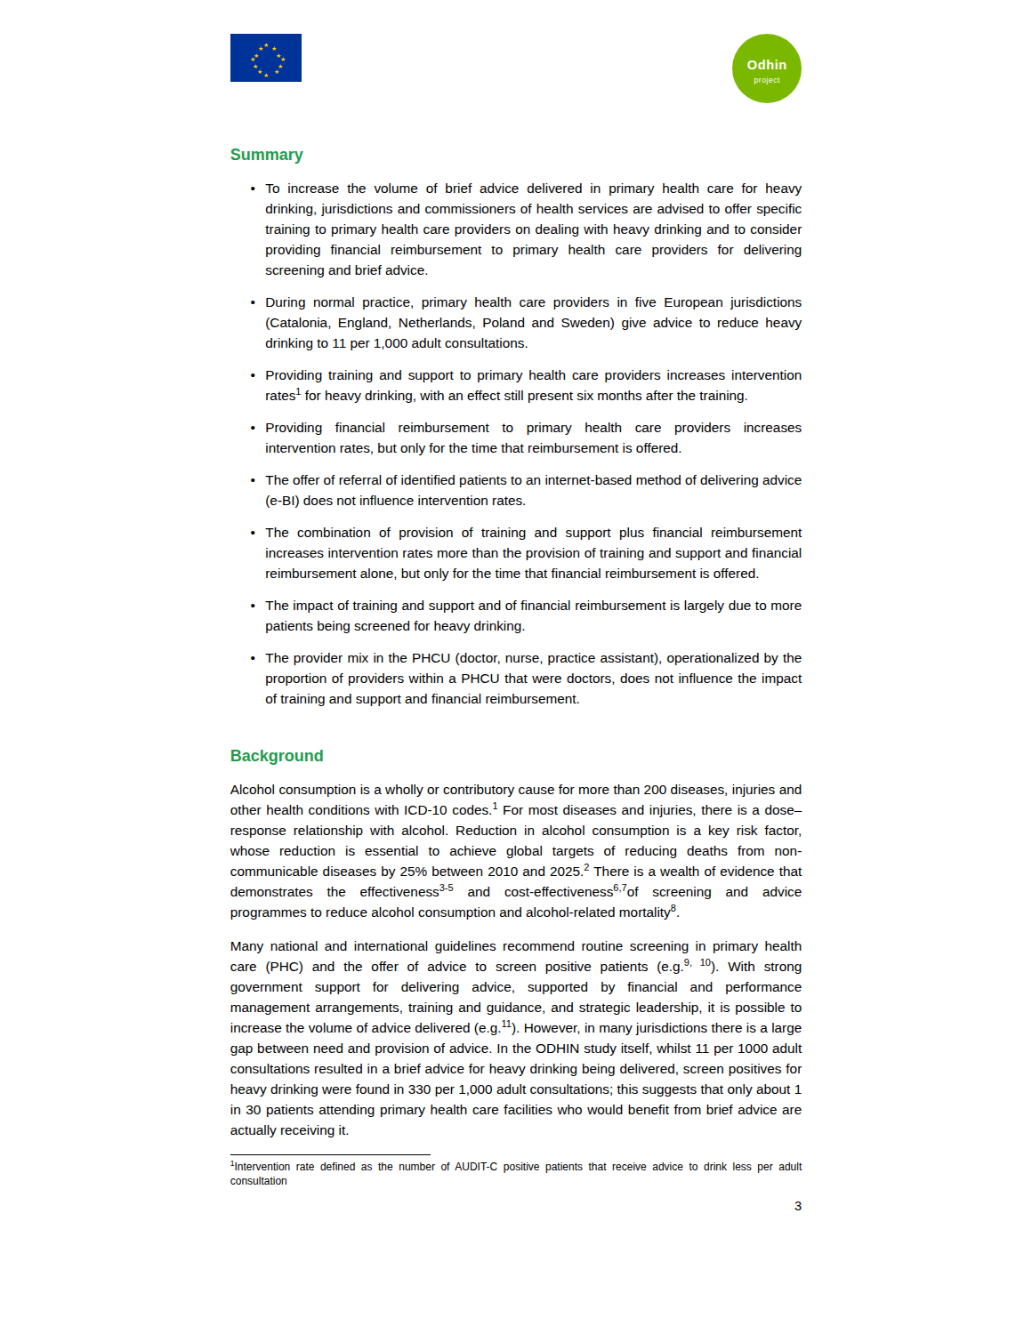★ ★ ★ ★ ★ ★ ★ ★ ★ ★ ★ ★
Odhin
project
Summary
To increase the volume of brief advice delivered in primary health care for heavy drinking, jurisdictions and commissioners of health services are advised to offer specific training to primary health care providers on dealing with heavy drinking and to consider providing financial reimbursement to primary health care providers for delivering screening and brief advice.
During normal practice, primary health care providers in five European jurisdictions (Catalonia, England, Netherlands, Poland and Sweden) give advice to reduce heavy drinking to 11 per 1,000 adult consultations.
Providing training and support to primary health care providers increases intervention rates1 for heavy drinking, with an effect still present six months after the training.
Providing financial reimbursement to primary health care providers increases intervention rates, but only for the time that reimbursement is offered.
The offer of referral of identified patients to an internet-based method of delivering advice (e-BI) does not influence intervention rates.
The combination of provision of training and support plus financial reimbursement increases intervention rates more than the provision of training and support and financial reimbursement alone, but only for the time that financial reimbursement is offered.
The impact of training and support and of financial reimbursement is largely due to more patients being screened for heavy drinking.
The provider mix in the PHCU (doctor, nurse, practice assistant), operationalized by the proportion of providers within a PHCU that were doctors, does not influence the impact of training and support and financial reimbursement.
Background
Alcohol consumption is a wholly or contributory cause for more than 200 diseases, injuries and other health conditions with ICD-10 codes.1 For most diseases and injuries, there is a dose–response relationship with alcohol. Reduction in alcohol consumption is a key risk factor, whose reduction is essential to achieve global targets of reducing deaths from non-communicable diseases by 25% between 2010 and 2025.2 There is a wealth of evidence that demonstrates the effectiveness3-5 and cost-effectiveness6,7of screening and advice programmes to reduce alcohol consumption and alcohol-related mortality8.
Many national and international guidelines recommend routine screening in primary health care (PHC) and the offer of advice to screen positive patients (e.g.9, 10). With strong government support for delivering advice, supported by financial and performance management arrangements, training and guidance, and strategic leadership, it is possible to increase the volume of advice delivered (e.g.11). However, in many jurisdictions there is a large gap between need and provision of advice. In the ODHIN study itself, whilst 11 per 1000 adult consultations resulted in a brief advice for heavy drinking being delivered, screen positives for heavy drinking were found in 330 per 1,000 adult consultations; this suggests that only about 1 in 30 patients attending primary health care facilities who would benefit from brief advice are actually receiving it.
1Intervention rate defined as the number of AUDIT-C positive patients that receive advice to drink less per adult consultation
3